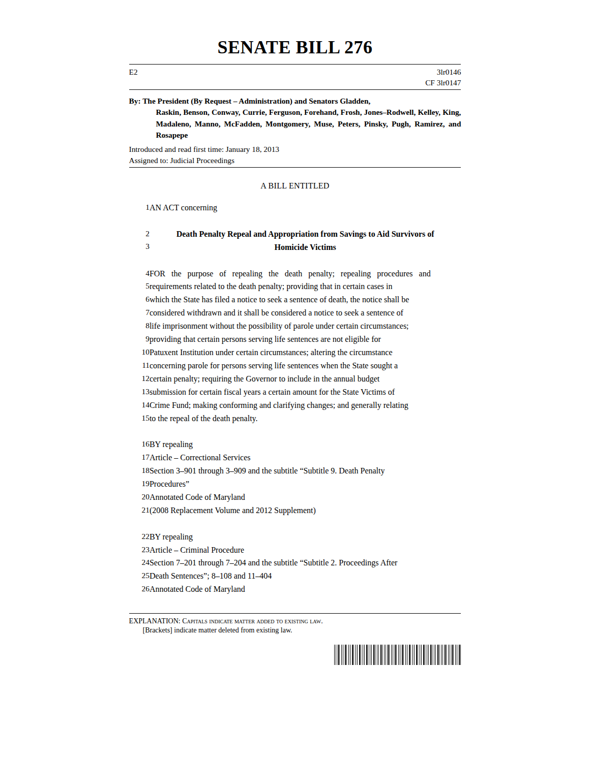SENATE BILL 276
E2
3lr0146
CF 3lr0147
By: The President (By Request – Administration) and Senators Gladden,
Raskin, Benson, Conway, Currie, Ferguson, Forehand, Frosh, Jones–Rodwell, Kelley, King, Madaleno, Manno, McFadden, Montgomery, Muse, Peters, Pinsky, Pugh, Ramirez, and Rosapepe
Introduced and read first time: January 18, 2013
Assigned to: Judicial Proceedings
A BILL ENTITLED
| 1 | AN ACT concerning |
| 2 3 | Death Penalty Repeal and Appropriation from Savings to Aid Survivors of Homicide Victims |
| 4 | FOR the purpose of repealing the death penalty; repealing procedures and |
| 5 | requirements related to the death penalty; providing that in certain cases in |
| 6 | which the State has filed a notice to seek a sentence of death, the notice shall be |
| 7 | considered withdrawn and it shall be considered a notice to seek a sentence of |
| 8 | life imprisonment without the possibility of parole under certain circumstances; |
| 9 | providing that certain persons serving life sentences are not eligible for |
| 10 | Patuxent Institution under certain circumstances; altering the circumstance |
| 11 | concerning parole for persons serving life sentences when the State sought a |
| 12 | certain penalty; requiring the Governor to include in the annual budget |
| 13 | submission for certain fiscal years a certain amount for the State Victims of |
| 14 | Crime Fund; making conforming and clarifying changes; and generally relating |
| 15 | to the repeal of the death penalty. |
| 16 | BY repealing |
| 17 | Article – Correctional Services |
| 18 | Section 3–901 through 3–909 and the subtitle “Subtitle 9. Death Penalty |
| 19 | Procedures” |
| 20 | Annotated Code of Maryland |
| 21 | (2008 Replacement Volume and 2012 Supplement) |
| 22 | BY repealing |
| 23 | Article – Criminal Procedure |
| 24 | Section 7–201 through 7–204 and the subtitle “Subtitle 2. Proceedings After |
| 25 | Death Sentences”; 8–108 and 11–404 |
| 26 | Annotated Code of Maryland |
EXPLANATION: Capitals indicate matter added to existing law.
[Brackets] indicate matter deleted from existing law.